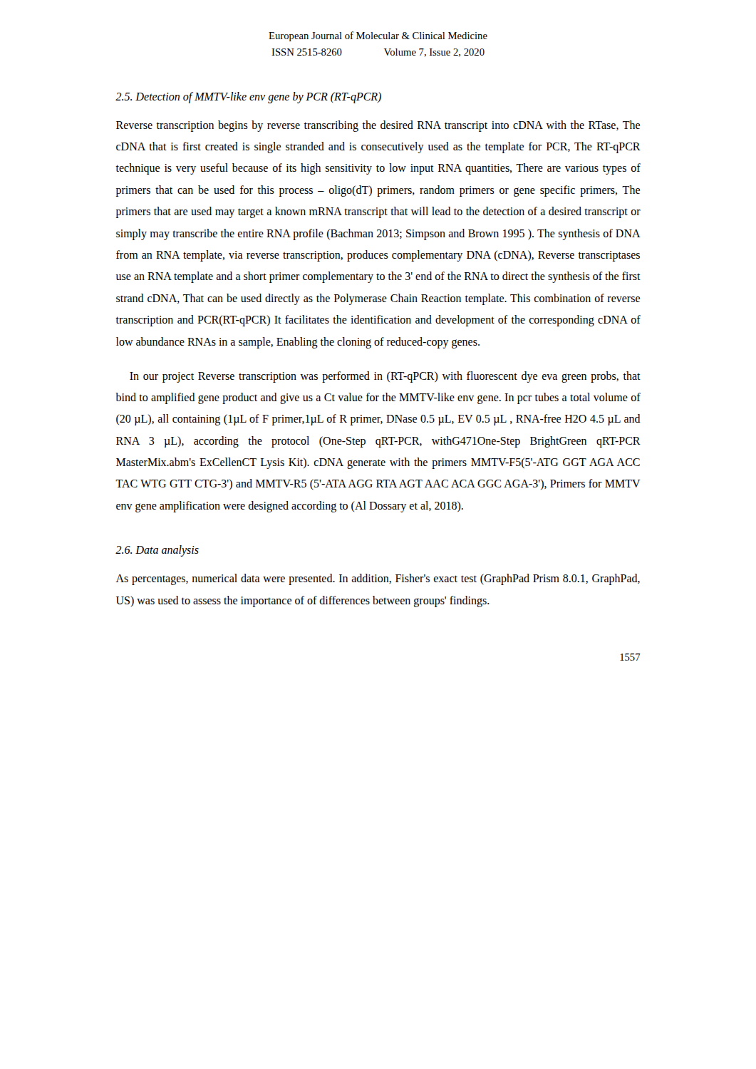European Journal of Molecular & Clinical Medicine ISSN 2515-8260 Volume 7, Issue 2, 2020
2.5. Detection of MMTV-like env gene by PCR (RT-qPCR)
Reverse transcription begins by reverse transcribing the desired RNA transcript into cDNA with the RTase, The cDNA that is first created is single stranded and is consecutively used as the template for PCR, The RT-qPCR technique is very useful because of its high sensitivity to low input RNA quantities, There are various types of primers that can be used for this process – oligo(dT) primers, random primers or gene specific primers, The primers that are used may target a known mRNA transcript that will lead to the detection of a desired transcript or simply may transcribe the entire RNA profile (Bachman 2013; Simpson and Brown 1995 ). The synthesis of DNA from an RNA template, via reverse transcription, produces complementary DNA (cDNA), Reverse transcriptases use an RNA template and a short primer complementary to the 3' end of the RNA to direct the synthesis of the first strand cDNA, That can be used directly as the Polymerase Chain Reaction template. This combination of reverse transcription and PCR(RT-qPCR) It facilitates the identification and development of the corresponding cDNA of low abundance RNAs in a sample, Enabling the cloning of reduced-copy genes.
In our project Reverse transcription was performed in (RT-qPCR) with fluorescent dye eva green probs, that bind to amplified gene product and give us a Ct value for the MMTV-like env gene. In pcr tubes a total volume of (20 µL), all containing (1µL of F primer,1µL of R primer, DNase 0.5 µL, EV 0.5 µL , RNA-free H2O 4.5 µL and RNA 3 µL), according the protocol (One-Step qRT-PCR, withG471One-Step BrightGreen qRT-PCR MasterMix.abm's ExCellenCT Lysis Kit). cDNA generate with the primers MMTV-F5(5'-ATG GGT AGA ACC TAC WTG GTT CTG-3') and MMTV-R5 (5'-ATA AGG RTA AGT AAC ACA GGC AGA-3'), Primers for MMTV env gene amplification were designed according to (Al Dossary et al, 2018).
2.6. Data analysis
As percentages, numerical data were presented. In addition, Fisher's exact test (GraphPad Prism 8.0.1, GraphPad, US) was used to assess the importance of of differences between groups' findings.
1557